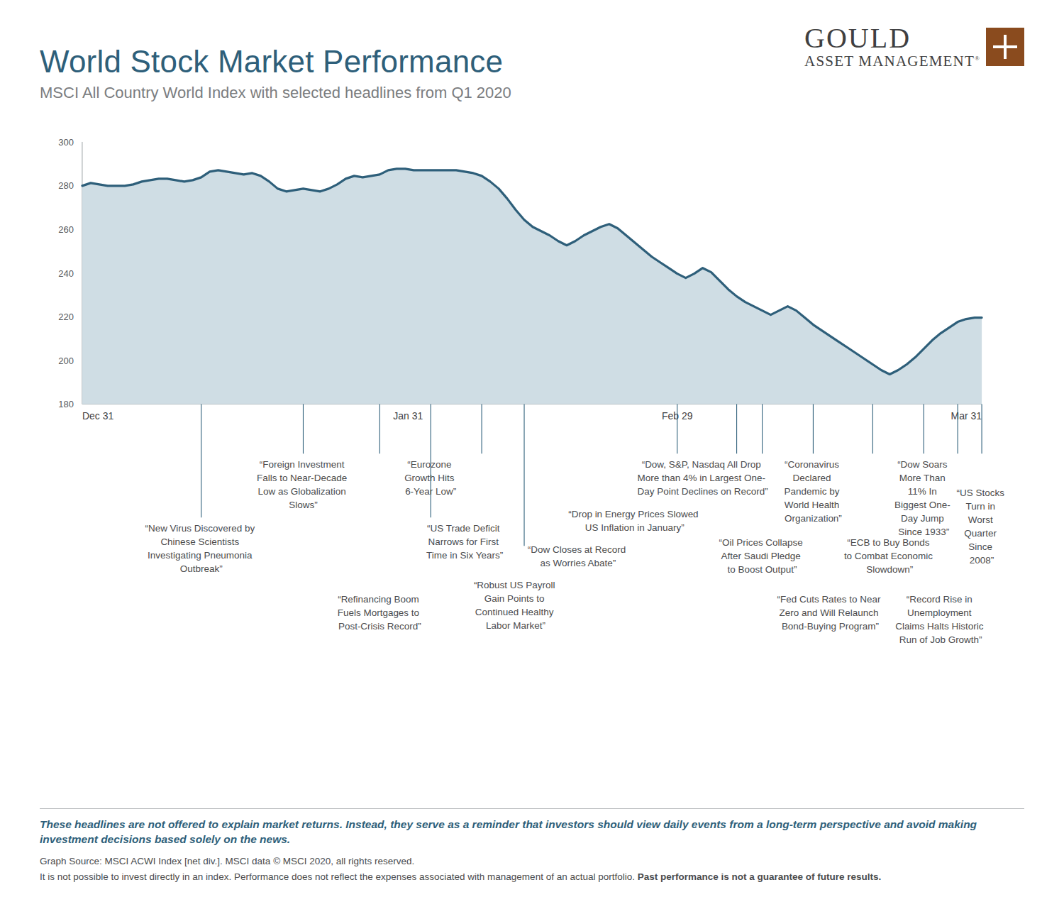GOULD ASSET MANAGEMENT®
World Stock Market Performance
MSCI All Country World Index with selected headlines from Q1 2020
MSCI All Country World Index, Q1 2020, with selected news headlines Line and area chart of the MSCI ACWI index from December 31 through March 31. The index is near 282 at the start, drifts slightly higher to about 290 by late February, then falls sharply to about 192 in late March before recovering to roughly 222 at quarter end. Callout labels mark selected news headlines along the timeline. ===== Plot geometry ===== x: 60 (Dec 31) .. 1330 (Mar 31) y: 30 (300) .. 400 (180) => 1 unit = 3.0833 px 300 280 260 240 220 200 180 Dec 31 Jan 31 Feb 29 Mar 31 “New Virus Discovered by Chinese Scientists Investigating Pneumonia Outbreak” “Foreign Investment Falls to Near-Decade Low as Globalization Slows” “Refinancing Boom Fuels Mortgages to Post-Crisis Record” “Eurozone Growth Hits 6-Year Low” “US Trade Deficit Narrows for First Time in Six Years” “Robust US Payroll Gain Points to Continued Healthy Labor Market” “Dow Closes at Record as Worries Abate” “Drop in Energy Prices Slowed US Inflation in January” “Dow, S&P, Nasdaq All Drop More than 4% in Largest One- Day Point Declines on Record” “Oil Prices Collapse After Saudi Pledge to Boost Output” “Coronavirus Declared Pandemic by World Health Organization” “Fed Cuts Rates to Near Zero and Will Relaunch Bond-Buying Program” “ECB to Buy Bonds to Combat Economic Slowdown” “Dow Soars More Than 11% In Biggest One- Day Jump Since 1933” “Record Rise in Unemployment Claims Halts Historic Run of Job Growth” “US Stocks Turn in Worst Quarter Since 2008”
These headlines are not offered to explain market returns. Instead, they serve as a reminder that investors should view daily events from a long-term perspective and avoid making investment decisions based solely on the news.
Graph Source: MSCI ACWI Index [net div.]. MSCI data © MSCI 2020, all rights reserved.
It is not possible to invest directly in an index. Performance does not reflect the expenses associated with management of an actual portfolio. Past performance is not a guarantee of future results.